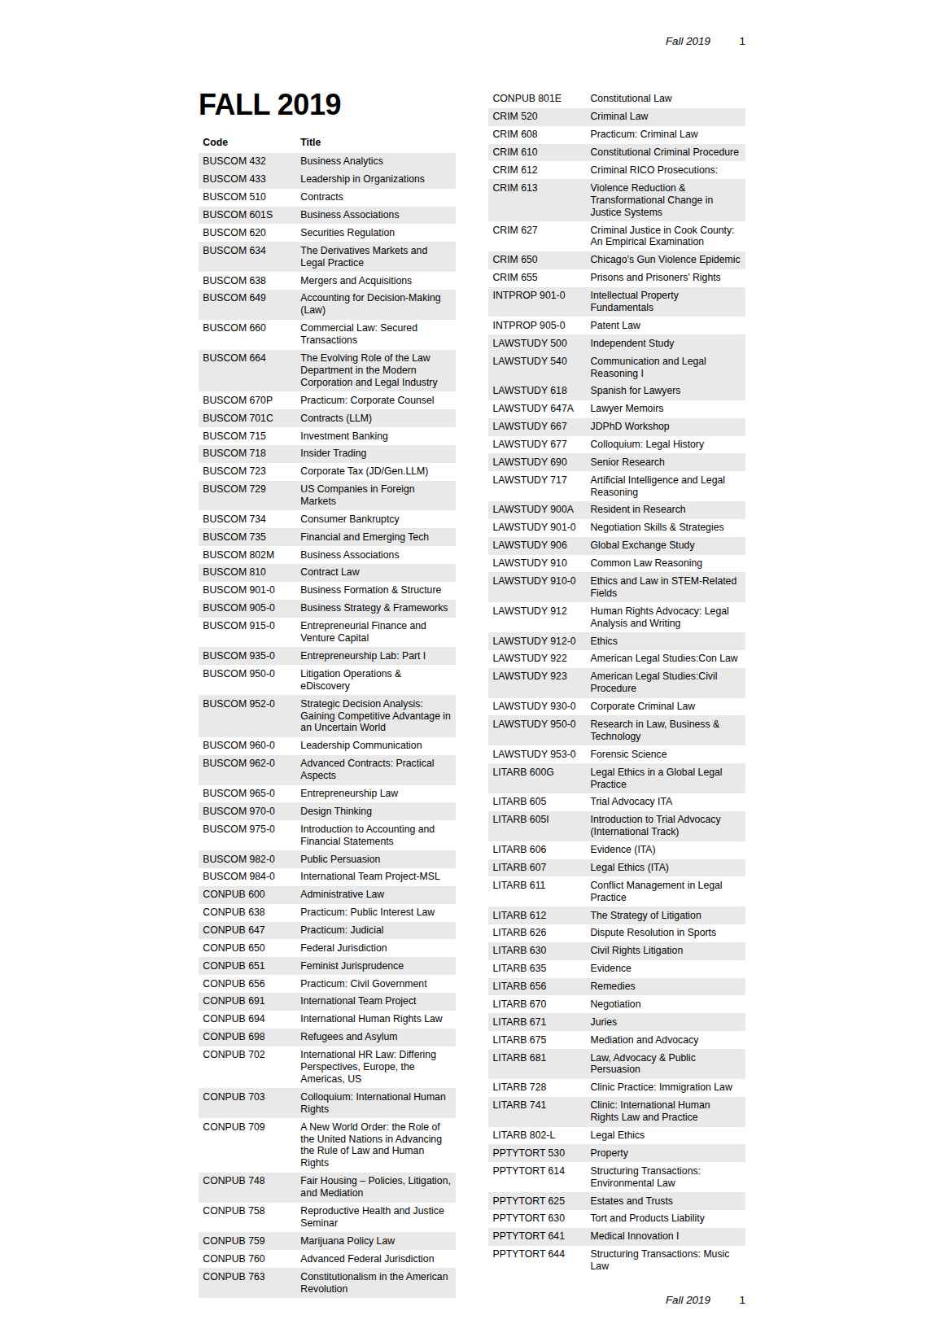Fall 20191
FALL 2019
| Code | Title |
| --- | --- |
| BUSCOM 432 | Business Analytics |
| BUSCOM 433 | Leadership in Organizations |
| BUSCOM 510 | Contracts |
| BUSCOM 601S | Business Associations |
| BUSCOM 620 | Securities Regulation |
| BUSCOM 634 | The Derivatives Markets and Legal Practice |
| BUSCOM 638 | Mergers and Acquisitions |
| BUSCOM 649 | Accounting for Decision-Making (Law) |
| BUSCOM 660 | Commercial Law: Secured Transactions |
| BUSCOM 664 | The Evolving Role of the Law Department in the Modern Corporation and Legal Industry |
| BUSCOM 670P | Practicum: Corporate Counsel |
| BUSCOM 701C | Contracts (LLM) |
| BUSCOM 715 | Investment Banking |
| BUSCOM 718 | Insider Trading |
| BUSCOM 723 | Corporate Tax (JD/Gen.LLM) |
| BUSCOM 729 | US Companies in Foreign Markets |
| BUSCOM 734 | Consumer Bankruptcy |
| BUSCOM 735 | Financial and Emerging Tech |
| BUSCOM 802M | Business Associations |
| BUSCOM 810 | Contract Law |
| BUSCOM 901-0 | Business Formation & Structure |
| BUSCOM 905-0 | Business Strategy & Frameworks |
| BUSCOM 915-0 | Entrepreneurial Finance and Venture Capital |
| BUSCOM 935-0 | Entrepreneurship Lab: Part I |
| BUSCOM 950-0 | Litigation Operations & eDiscovery |
| BUSCOM 952-0 | Strategic Decision Analysis: Gaining Competitive Advantage in an Uncertain World |
| BUSCOM 960-0 | Leadership Communication |
| BUSCOM 962-0 | Advanced Contracts: Practical Aspects |
| BUSCOM 965-0 | Entrepreneurship Law |
| BUSCOM 970-0 | Design Thinking |
| BUSCOM 975-0 | Introduction to Accounting and Financial Statements |
| BUSCOM 982-0 | Public Persuasion |
| BUSCOM 984-0 | International Team Project-MSL |
| CONPUB 600 | Administrative Law |
| CONPUB 638 | Practicum: Public Interest Law |
| CONPUB 647 | Practicum: Judicial |
| CONPUB 650 | Federal Jurisdiction |
| CONPUB 651 | Feminist Jurisprudence |
| CONPUB 656 | Practicum: Civil Government |
| CONPUB 691 | International Team Project |
| CONPUB 694 | International Human Rights Law |
| CONPUB 698 | Refugees and Asylum |
| CONPUB 702 | International HR Law: Differing Perspectives, Europe, the Americas, US |
| CONPUB 703 | Colloquium: International Human Rights |
| CONPUB 709 | A New World Order: the Role of the United Nations in Advancing the Rule of Law and Human Rights |
| CONPUB 748 | Fair Housing – Policies, Litigation, and Mediation |
| CONPUB 758 | Reproductive Health and Justice Seminar |
| CONPUB 759 | Marijuana Policy Law |
| CONPUB 760 | Advanced Federal Jurisdiction |
| CONPUB 763 | Constitutionalism in the American Revolution |
| CONPUB 801E | Constitutional Law |
| CRIM 520 | Criminal Law |
| CRIM 608 | Practicum: Criminal Law |
| CRIM 610 | Constitutional Criminal Procedure |
| CRIM 612 | Criminal RICO Prosecutions: |
| CRIM 613 | Violence Reduction & Transformational Change in Justice Systems |
| CRIM 627 | Criminal Justice in Cook County: An Empirical Examination |
| CRIM 650 | Chicago’s Gun Violence Epidemic |
| CRIM 655 | Prisons and Prisoners’ Rights |
| INTPROP 901-0 | Intellectual Property Fundamentals |
| INTPROP 905-0 | Patent Law |
| LAWSTUDY 500 | Independent Study |
| LAWSTUDY 540 | Communication and Legal Reasoning I |
| LAWSTUDY 618 | Spanish for Lawyers |
| LAWSTUDY 647A | Lawyer Memoirs |
| LAWSTUDY 667 | JDPhD Workshop |
| LAWSTUDY 677 | Colloquium: Legal History |
| LAWSTUDY 690 | Senior Research |
| LAWSTUDY 717 | Artificial Intelligence and Legal Reasoning |
| LAWSTUDY 900A | Resident in Research |
| LAWSTUDY 901-0 | Negotiation Skills & Strategies |
| LAWSTUDY 906 | Global Exchange Study |
| LAWSTUDY 910 | Common Law Reasoning |
| LAWSTUDY 910-0 | Ethics and Law in STEM-Related Fields |
| LAWSTUDY 912 | Human Rights Advocacy: Legal Analysis and Writing |
| LAWSTUDY 912-0 | Ethics |
| LAWSTUDY 922 | American Legal Studies:Con Law |
| LAWSTUDY 923 | American Legal Studies:Civil Procedure |
| LAWSTUDY 930-0 | Corporate Criminal Law |
| LAWSTUDY 950-0 | Research in Law, Business & Technology |
| LAWSTUDY 953-0 | Forensic Science |
| LITARB 600G | Legal Ethics in a Global Legal Practice |
| LITARB 605 | Trial Advocacy ITA |
| LITARB 605I | Introduction to Trial Advocacy (International Track) |
| LITARB 606 | Evidence (ITA) |
| LITARB 607 | Legal Ethics (ITA) |
| LITARB 611 | Conflict Management in Legal Practice |
| LITARB 612 | The Strategy of Litigation |
| LITARB 626 | Dispute Resolution in Sports |
| LITARB 630 | Civil Rights Litigation |
| LITARB 635 | Evidence |
| LITARB 656 | Remedies |
| LITARB 670 | Negotiation |
| LITARB 671 | Juries |
| LITARB 675 | Mediation and Advocacy |
| LITARB 681 | Law, Advocacy & Public Persuasion |
| LITARB 728 | Clinic Practice: Immigration Law |
| LITARB 741 | Clinic: International Human Rights Law and Practice |
| LITARB 802-L | Legal Ethics |
| PPTYTORT 530 | Property |
| PPTYTORT 614 | Structuring Transactions: Environmental Law |
| PPTYTORT 625 | Estates and Trusts |
| PPTYTORT 630 | Tort and Products Liability |
| PPTYTORT 641 | Medical Innovation I |
| PPTYTORT 644 | Structuring Transactions: Music Law |
Fall 20191